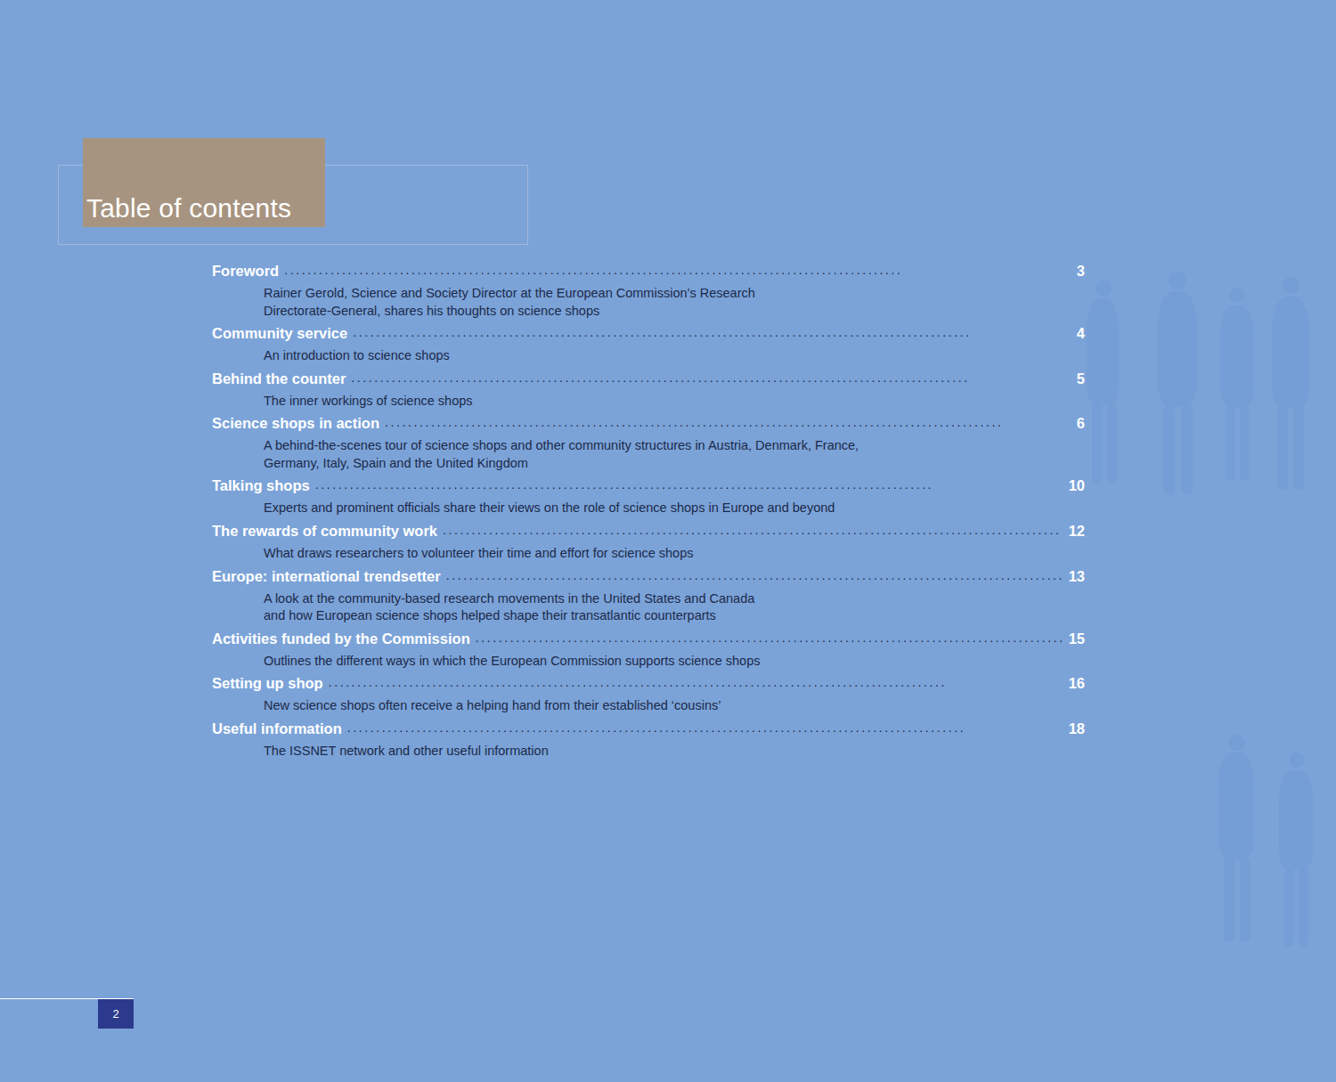Table of contents
Foreword ........................................................................................................... 3
Rainer Gerold, Science and Society Director at the European Commission’s Research
Directorate-General, shares his thoughts on science shops
Community service ........................................................................................................... 4
An introduction to science shops
Behind the counter ........................................................................................................... 5
The inner workings of science shops
Science shops in action ........................................................................................................... 6
A behind-the-scenes tour of science shops and other community structures in Austria, Denmark, France,
Germany, Italy, Spain and the United Kingdom
Talking shops ........................................................................................................... 10
Experts and prominent officials share their views on the role of science shops in Europe and beyond
The rewards of community work ........................................................................................................... 12
What draws researchers to volunteer their time and effort for science shops
Europe: international trendsetter ........................................................................................................... 13
A look at the community-based research movements in the United States and Canada
and how European science shops helped shape their transatlantic counterparts
Activities funded by the Commission ........................................................................................................... 15
Outlines the different ways in which the European Commission supports science shops
Setting up shop ........................................................................................................... 16
New science shops often receive a helping hand from their established ‘cousins’
Useful information ........................................................................................................... 18
The ISSNET network and other useful information
2